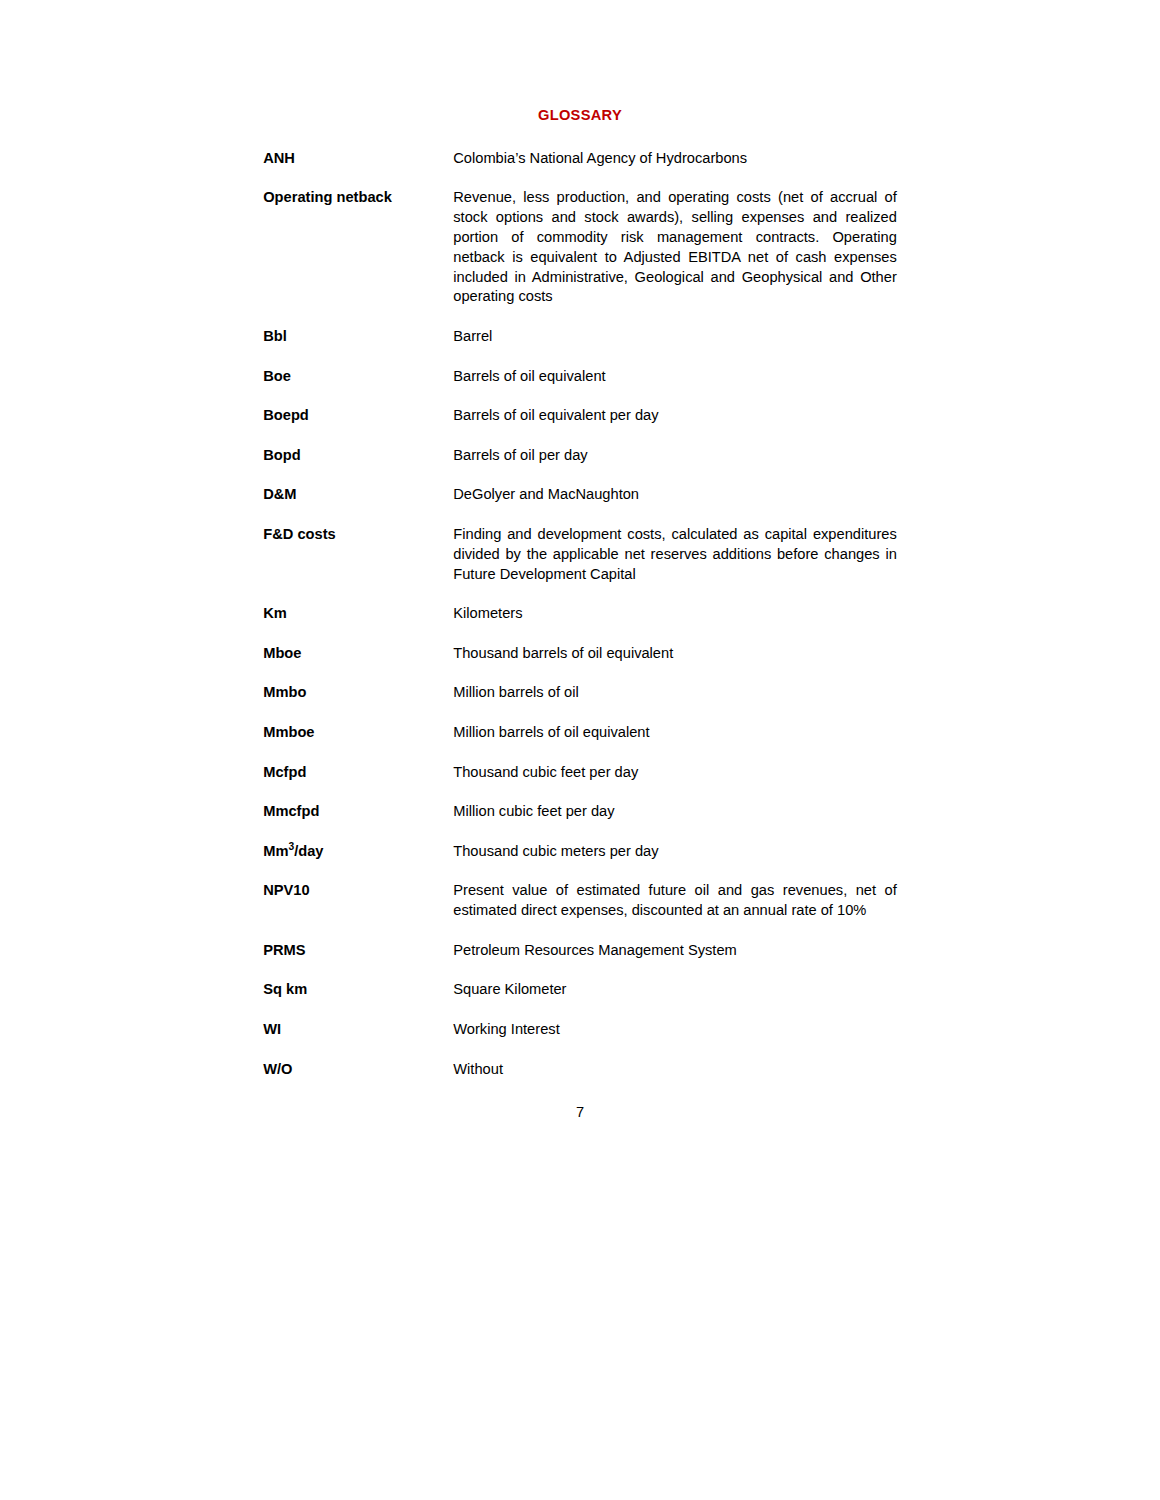GLOSSARY
| ANH | Colombia’s National Agency of Hydrocarbons |
| Operating netback | Revenue, less production, and operating costs (net of accrual of stock options and stock awards), selling expenses and realized portion of commodity risk management contracts. Operating netback is equivalent to Adjusted EBITDA net of cash expenses included in Administrative, Geological and Geophysical and Other operating costs |
| Bbl | Barrel |
| Boe | Barrels of oil equivalent |
| Boepd | Barrels of oil equivalent per day |
| Bopd | Barrels of oil per day |
| D&M | DeGolyer and MacNaughton |
| F&D costs | Finding and development costs, calculated as capital expenditures divided by the applicable net reserves additions before changes in Future Development Capital |
| Km | Kilometers |
| Mboe | Thousand barrels of oil equivalent |
| Mmbo | Million barrels of oil |
| Mmboe | Million barrels of oil equivalent |
| Mcfpd | Thousand cubic feet per day |
| Mmcfpd | Million cubic feet per day |
| Mm 3 /day | Thousand cubic meters per day |
| NPV10 | Present value of estimated future oil and gas revenues, net of estimated direct expenses, discounted at an annual rate of 10% |
| PRMS | Petroleum Resources Management System |
| Sq km | Square Kilometer |
| WI | Working Interest |
| W/O | Without |
7